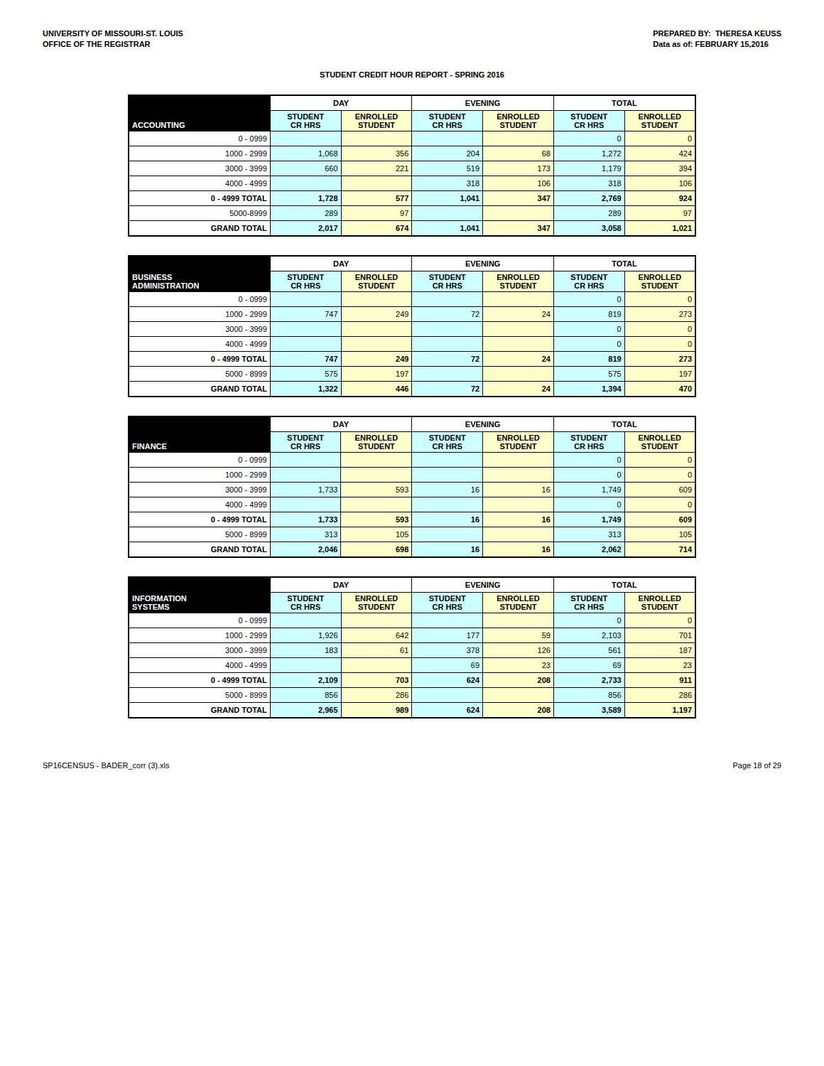UNIVERSITY OF MISSOURI-ST. LOUIS
OFFICE OF THE REGISTRAR
PREPARED BY: THERESA KEUSS
Data as of: FEBRUARY 15,2016
STUDENT CREDIT HOUR REPORT - SPRING 2016
| | DAY | EVENING | TOTAL |
| --- | --- | --- | --- |
| ACCOUNTING | STUDENT CR HRS | ENROLLED STUDENT | STUDENT CR HRS | ENROLLED STUDENT | STUDENT CR HRS | ENROLLED STUDENT |
| 0 - 0999 | | | | | 0 | 0 |
| 1000 - 2999 | 1,068 | 356 | 204 | 68 | 1,272 | 424 |
| 3000 - 3999 | 660 | 221 | 519 | 173 | 1,179 | 394 |
| 4000 - 4999 | | | 318 | 106 | 318 | 106 |
| 0 - 4999 TOTAL | 1,728 | 577 | 1,041 | 347 | 2,769 | 924 |
| 5000-8999 | 289 | 97 | | | 289 | 97 |
| GRAND TOTAL | 2,017 | 674 | 1,041 | 347 | 3,058 | 1,021 |
| | DAY | EVENING | TOTAL |
| --- | --- | --- | --- |
| BUSINESS ADMINISTRATION | STUDENT CR HRS | ENROLLED STUDENT | STUDENT CR HRS | ENROLLED STUDENT | STUDENT CR HRS | ENROLLED STUDENT |
| 0 - 0999 | | | | | 0 | 0 |
| 1000 - 2999 | 747 | 249 | 72 | 24 | 819 | 273 |
| 3000 - 3999 | | | | | 0 | 0 |
| 4000 - 4999 | | | | | 0 | 0 |
| 0 - 4999 TOTAL | 747 | 249 | 72 | 24 | 819 | 273 |
| 5000 - 8999 | 575 | 197 | | | 575 | 197 |
| GRAND TOTAL | 1,322 | 446 | 72 | 24 | 1,394 | 470 |
| | DAY | EVENING | TOTAL |
| --- | --- | --- | --- |
| FINANCE | STUDENT CR HRS | ENROLLED STUDENT | STUDENT CR HRS | ENROLLED STUDENT | STUDENT CR HRS | ENROLLED STUDENT |
| 0 - 0999 | | | | | 0 | 0 |
| 1000 - 2999 | | | | | 0 | 0 |
| 3000 - 3999 | 1,733 | 593 | 16 | 16 | 1,749 | 609 |
| 4000 - 4999 | | | | | 0 | 0 |
| 0 - 4999 TOTAL | 1,733 | 593 | 16 | 16 | 1,749 | 609 |
| 5000 - 8999 | 313 | 105 | | | 313 | 105 |
| GRAND TOTAL | 2,046 | 698 | 16 | 16 | 2,062 | 714 |
| | DAY | EVENING | TOTAL |
| --- | --- | --- | --- |
| INFORMATION SYSTEMS | STUDENT CR HRS | ENROLLED STUDENT | STUDENT CR HRS | ENROLLED STUDENT | STUDENT CR HRS | ENROLLED STUDENT |
| 0 - 0999 | | | | | 0 | 0 |
| 1000 - 2999 | 1,926 | 642 | 177 | 59 | 2,103 | 701 |
| 3000 - 3999 | 183 | 61 | 378 | 126 | 561 | 187 |
| 4000 - 4999 | | | 69 | 23 | 69 | 23 |
| 0 - 4999 TOTAL | 2,109 | 703 | 624 | 208 | 2,733 | 911 |
| 5000 - 8999 | 856 | 286 | | | 856 | 286 |
| GRAND TOTAL | 2,965 | 989 | 624 | 208 | 3,589 | 1,197 |
SP16CENSUS - BADER_corr (3).xls
Page 18 of 29